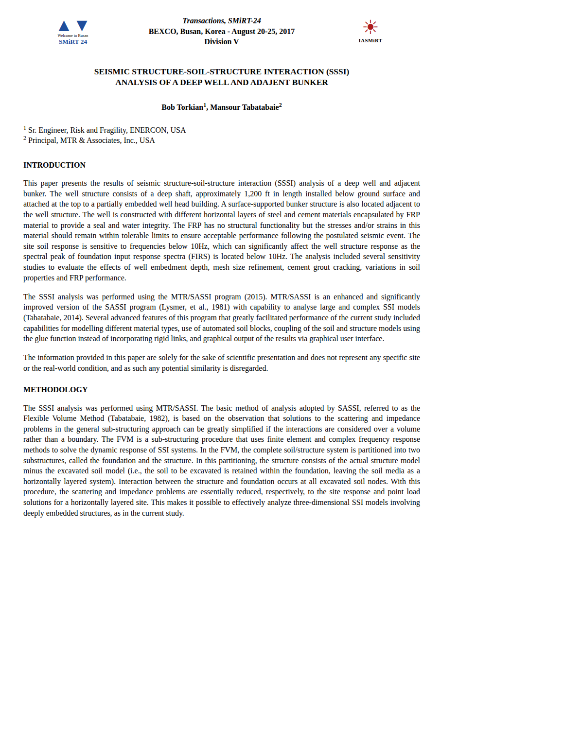▲▼
Welcome to Busan
SMiRT 24
Transactions, SMiRT-24
BEXCO, Busan, Korea - August 20-25, 2017
Division V
☀
IASMiRT
Seismic Structure-Soil-Structure Interaction (SSSI)
Analysis of a Deep Well and Adajent Bunker
Bob Torkian1, Mansour Tabatabaie2
1 Sr. Engineer, Risk and Fragility, ENERCON, USA
2 Principal, MTR & Associates, Inc., USA
Introduction
This paper presents the results of seismic structure-soil-structure interaction (SSSI) analysis of a deep well and adjacent bunker. The well structure consists of a deep shaft, approximately 1,200 ft in length installed below ground surface and attached at the top to a partially embedded well head building. A surface-supported bunker structure is also located adjacent to the well structure. The well is constructed with different horizontal layers of steel and cement materials encapsulated by FRP material to provide a seal and water integrity. The FRP has no structural functionality but the stresses and/or strains in this material should remain within tolerable limits to ensure acceptable performance following the postulated seismic event. The site soil response is sensitive to frequencies below 10Hz, which can significantly affect the well structure response as the spectral peak of foundation input response spectra (FIRS) is located below 10Hz. The analysis included several sensitivity studies to evaluate the effects of well embedment depth, mesh size refinement, cement grout cracking, variations in soil properties and FRP performance.
The SSSI analysis was performed using the MTR/SASSI program (2015). MTR/SASSI is an enhanced and significantly improved version of the SASSI program (Lysmer, et al., 1981) with capability to analyse large and complex SSI models (Tabatabaie, 2014). Several advanced features of this program that greatly facilitated performance of the current study included capabilities for modelling different material types, use of automated soil blocks, coupling of the soil and structure models using the glue function instead of incorporating rigid links, and graphical output of the results via graphical user interface.
The information provided in this paper are solely for the sake of scientific presentation and does not represent any specific site or the real-world condition, and as such any potential similarity is disregarded.
Methodology
The SSSI analysis was performed using MTR/SASSI. The basic method of analysis adopted by SASSI, referred to as the Flexible Volume Method (Tabatabaie, 1982), is based on the observation that solutions to the scattering and impedance problems in the general sub-structuring approach can be greatly simplified if the interactions are considered over a volume rather than a boundary. The FVM is a sub-structuring procedure that uses finite element and complex frequency response methods to solve the dynamic response of SSI systems. In the FVM, the complete soil/structure system is partitioned into two substructures, called the foundation and the structure. In this partitioning, the structure consists of the actual structure model minus the excavated soil model (i.e., the soil to be excavated is retained within the foundation, leaving the soil media as a horizontally layered system). Interaction between the structure and foundation occurs at all excavated soil nodes. With this procedure, the scattering and impedance problems are essentially reduced, respectively, to the site response and point load solutions for a horizontally layered site. This makes it possible to effectively analyze three-dimensional SSI models involving deeply embedded structures, as in the current study.